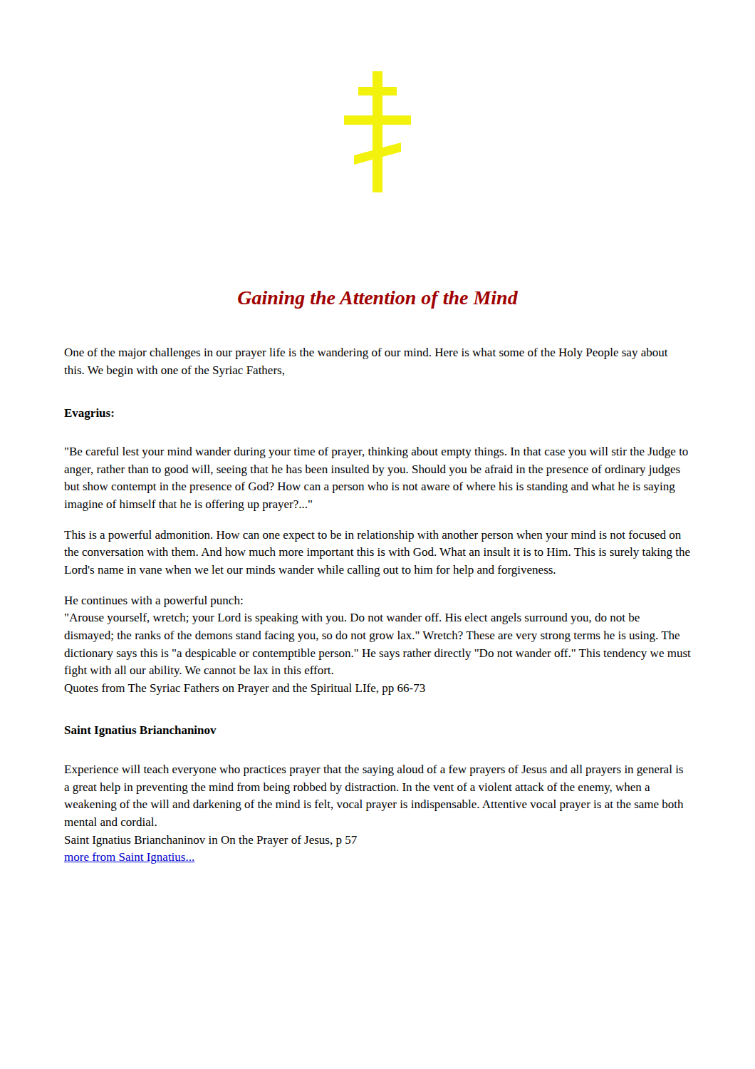Gaining the Attention of the Mind
One of the major challenges in our prayer life is the wandering of our mind. Here is what some of the Holy People say about this. We begin with one of the Syriac Fathers,
Evagrius:
"Be careful lest your mind wander during your time of prayer, thinking about empty things. In that case you will stir the Judge to anger, rather than to good will, seeing that he has been insulted by you. Should you be afraid in the presence of ordinary judges but show contempt in the presence of God? How can a person who is not aware of where his is standing and what he is saying imagine of himself that he is offering up prayer?..."
This is a powerful admonition. How can one expect to be in relationship with another person when your mind is not focused on the conversation with them. And how much more important this is with God. What an insult it is to Him. This is surely taking the Lord's name in vane when we let our minds wander while calling out to him for help and forgiveness.
He continues with a powerful punch:
"Arouse yourself, wretch; your Lord is speaking with you. Do not wander off. His elect angels surround you, do not be dismayed; the ranks of the demons stand facing you, so do not grow lax." Wretch? These are very strong terms he is using. The dictionary says this is "a despicable or contemptible person." He says rather directly "Do not wander off." This tendency we must fight with all our ability. We cannot be lax in this effort.
Quotes from The Syriac Fathers on Prayer and the Spiritual LIfe, pp 66-73
Saint Ignatius Brianchaninov
Experience will teach everyone who practices prayer that the saying aloud of a few prayers of Jesus and all prayers in general is a great help in preventing the mind from being robbed by distraction. In the vent of a violent attack of the enemy, when a weakening of the will and darkening of the mind is felt, vocal prayer is indispensable. Attentive vocal prayer is at the same both mental and cordial.
Saint Ignatius Brianchaninov in On the Prayer of Jesus, p 57
more from Saint Ignatius...